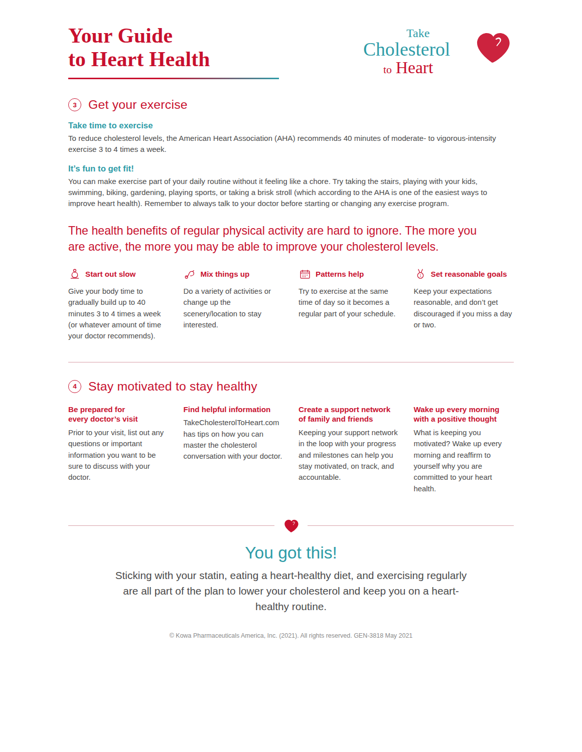Your Guide
to Heart Health
Take Cholesterol to Heart
3
Get your exercise
Take time to exercise
To reduce cholesterol levels, the American Heart Association (AHA) recommends 40 minutes of moderate- to vigorous-intensity exercise 3 to 4 times a week.
It’s fun to get fit!
You can make exercise part of your daily routine without it feeling like a chore. Try taking the stairs, playing with your kids, swimming, biking, gardening, playing sports, or taking a brisk stroll (which according to the AHA is one of the easiest ways to improve heart health). Remember to always talk to your doctor before starting or changing any exercise program.
The health benefits of regular physical activity are hard to ignore. The more you are active, the more you may be able to improve your cholesterol levels.
Start out slow
Give your body time to gradually build up to 40 minutes 3 to 4 times a week (or whatever amount of time your doctor recommends).
Mix things up
Do a variety of activities or change up the scenery/location to stay interested.
Patterns help
Try to exercise at the same time of day so it becomes a regular part of your schedule.
1 Set reasonable goals
Keep your expectations reasonable, and don’t get discouraged if you miss a day or two.
4
Stay motivated to stay healthy
Be prepared for
every doctor’s visit
Prior to your visit, list out any questions or important information you want to be sure to discuss with your doctor.
Find helpful information
TakeCholesterolToHeart.com has tips on how you can master the cholesterol conversation with your doctor.
Create a support network
of family and friends
Keeping your support network in the loop with your progress and milestones can help you stay motivated, on track, and accountable.
Wake up every morning
with a positive thought
What is keeping you motivated? Wake up every morning and reaffirm to yourself why you are committed to your heart health.
You got this!
Sticking with your statin, eating a heart-healthy diet, and exercising regularly are all part of the plan to lower your cholesterol and keep you on a heart-healthy routine.
© Kowa Pharmaceuticals America, Inc. (2021). All rights reserved. GEN-3818 May 2021